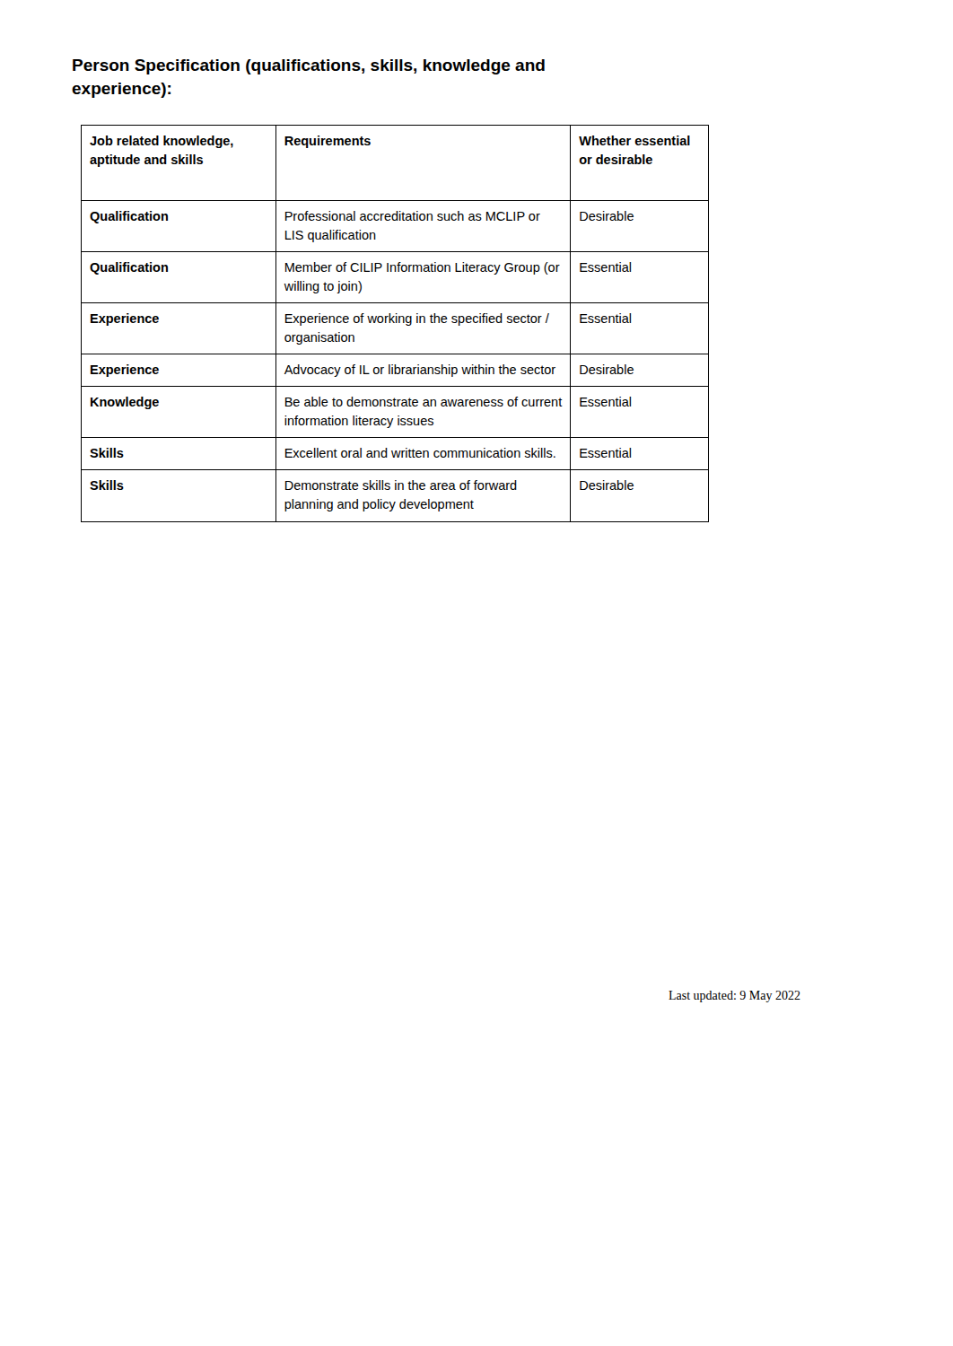Person Specification (qualifications, skills, knowledge and experience):
| Job related knowledge, aptitude and skills | Requirements | Whether essential or desirable |
| --- | --- | --- |
| Qualification | Professional accreditation such as MCLIP or LIS qualification | Desirable |
| Qualification | Member of CILIP Information Literacy Group (or willing to join) | Essential |
| Experience | Experience of working in the specified sector / organisation | Essential |
| Experience | Advocacy of IL or librarianship within the sector | Desirable |
| Knowledge | Be able to demonstrate an awareness of current information literacy issues | Essential |
| Skills | Excellent oral and written communication skills. | Essential |
| Skills | Demonstrate skills in the area of forward planning and policy development | Desirable |
Last updated: 9 May 2022